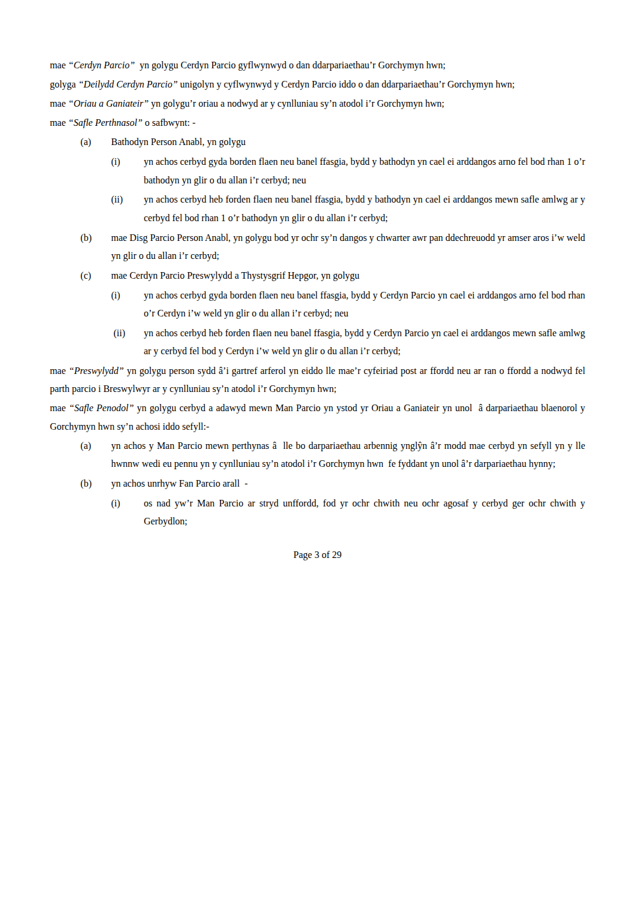mae “Cerdyn Parcio” yn golygu Cerdyn Parcio gyflwynwyd o dan ddarpariaethau’r Gorchymyn hwn;
golyga “Deilydd Cerdyn Parcio” unigolyn y cyflwynwyd y Cerdyn Parcio iddo o dan ddarpariaethau’r Gorchymyn hwn;
mae “Oriau a Ganiateir” yn golygu’r oriau a nodwyd ar y cynlluniau sy’n atodol i’r Gorchymyn hwn;
mae “Safle Perthnasol” o safbwynt: -
(a) Bathodyn Person Anabl, yn golygu
(i) yn achos cerbyd gyda borden flaen neu banel ffasgia, bydd y bathodyn yn cael ei arddangos arno fel bod rhan 1 o’r bathodyn yn glir o du allan i’r cerbyd; neu
(ii) yn achos cerbyd heb forden flaen neu banel ffasgia, bydd y bathodyn yn cael ei arddangos mewn safle amlwg ar y cerbyd fel bod rhan 1 o’r bathodyn yn glir o du allan i’r cerbyd;
(b) mae Disg Parcio Person Anabl, yn golygu bod yr ochr sy’n dangos y chwarter awr pan ddechreuodd yr amser aros i’w weld yn glir o du allan i’r cerbyd;
(c) mae Cerdyn Parcio Preswylydd a Thystysgrif Hepgor, yn golygu
(i) yn achos cerbyd gyda borden flaen neu banel ffasgia, bydd y Cerdyn Parcio yn cael ei arddangos arno fel bod rhan o’r Cerdyn i’w weld yn glir o du allan i’r cerbyd; neu
(ii) yn achos cerbyd heb forden flaen neu banel ffasgia, bydd y Cerdyn Parcio yn cael ei arddangos mewn safle amlwg ar y cerbyd fel bod y Cerdyn i’w weld yn glir o du allan i’r cerbyd;
mae “Preswylydd” yn golygu person sydd â’i gartref arferol yn eiddo lle mae’r cyfeiriad post ar ffordd neu ar ran o ffordd a nodwyd fel parth parcio i Breswylwyr ar y cynlluniau sy’n atodol i’r Gorchymyn hwn;
mae “Safle Penodol” yn golygu cerbyd a adawyd mewn Man Parcio yn ystod yr Oriau a Ganiateir yn unol â darpariaethau blaenorol y Gorchymyn hwn sy’n achosi iddo sefyll:-
(a) yn achos y Man Parcio mewn perthynas â lle bo darpariaethau arbennig ynglŷn â’r modd mae cerbyd yn sefyll yn y lle hwnnw wedi eu pennu yn y cynlluniau sy’n atodol i’r Gorchymyn hwn fe fyddant yn unol â’r darpariaethau hynny;
(b) yn achos unrhyw Fan Parcio arall -
(i) os nad yw’r Man Parcio ar stryd unffordd, fod yr ochr chwith neu ochr agosaf y cerbyd ger ochr chwith y Gerbydlon;
Page 3 of 29